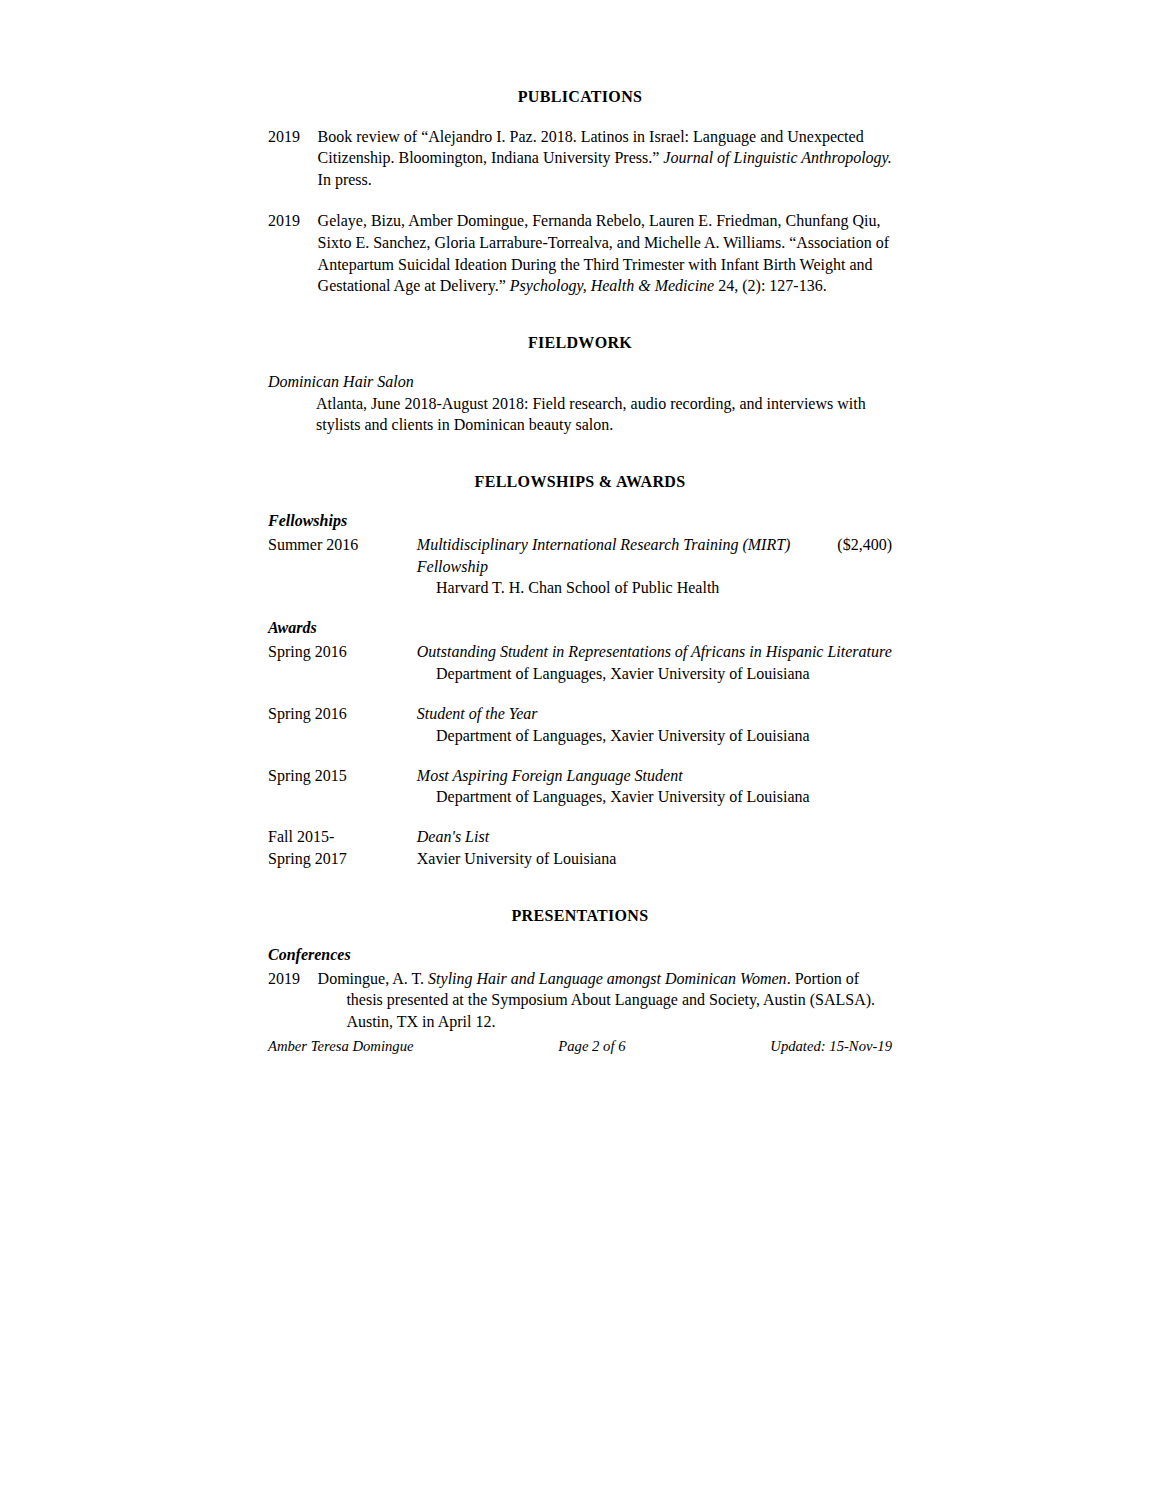Publications
2019
Book review of “Alejandro I. Paz. 2018. Latinos in Israel: Language and Unexpected Citizenship. Bloomington, Indiana University Press.” Journal of Linguistic Anthropology. In press.
2019
Gelaye, Bizu, Amber Domingue, Fernanda Rebelo, Lauren E. Friedman, Chunfang Qiu, Sixto E. Sanchez, Gloria Larrabure-Torrealva, and Michelle A. Williams. “Association of Antepartum Suicidal Ideation During the Third Trimester with Infant Birth Weight and Gestational Age at Delivery.” Psychology, Health & Medicine 24, (2): 127-136.
Fieldwork
Dominican Hair Salon
Atlanta, June 2018-August 2018: Field research, audio recording, and interviews with stylists and clients in Dominican beauty salon.
Fellowships & Awards
Fellowships
Summer 2016
($2,400) Multidisciplinary International Research Training (MIRT) Fellowship Harvard T. H. Chan School of Public Health
Awards
Spring 2016
Outstanding Student in Representations of Africans in Hispanic Literature Department of Languages, Xavier University of Louisiana
Spring 2016
Student of the Year Department of Languages, Xavier University of Louisiana
Spring 2015
Most Aspiring Foreign Language Student Department of Languages, Xavier University of Louisiana
Fall 2015-
Spring 2017
Dean's List Xavier University of Louisiana
Presentations
Conferences
2019
Domingue, A. T. Styling Hair and Language amongst Dominican Women. Portion of thesis presented at the Symposium About Language and Society, Austin (SALSA). Austin, TX in April 12.
Amber Teresa Domingue Page 2 of 6 Updated: 15-Nov-19